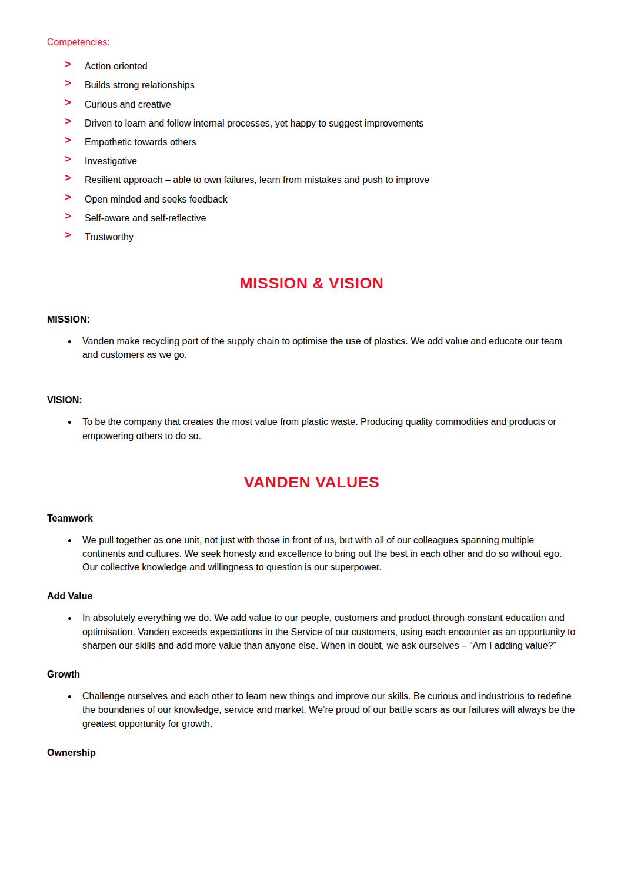Competencies:
Action oriented
Builds strong relationships
Curious and creative
Driven to learn and follow internal processes, yet happy to suggest improvements
Empathetic towards others
Investigative
Resilient approach – able to own failures, learn from mistakes and push to improve
Open minded and seeks feedback
Self-aware and self-reflective
Trustworthy
MISSION & VISION
MISSION:
Vanden make recycling part of the supply chain to optimise the use of plastics. We add value and educate our team and customers as we go.
VISION:
To be the company that creates the most value from plastic waste. Producing quality commodities and products or empowering others to do so.
VANDEN VALUES
Teamwork
We pull together as one unit, not just with those in front of us, but with all of our colleagues spanning multiple continents and cultures. We seek honesty and excellence to bring out the best in each other and do so without ego. Our collective knowledge and willingness to question is our superpower.
Add Value
In absolutely everything we do. We add value to our people, customers and product through constant education and optimisation. Vanden exceeds expectations in the Service of our customers, using each encounter as an opportunity to sharpen our skills and add more value than anyone else. When in doubt, we ask ourselves – “Am I adding value?”
Growth
Challenge ourselves and each other to learn new things and improve our skills. Be curious and industrious to redefine the boundaries of our knowledge, service and market. We’re proud of our battle scars as our failures will always be the greatest opportunity for growth.
Ownership